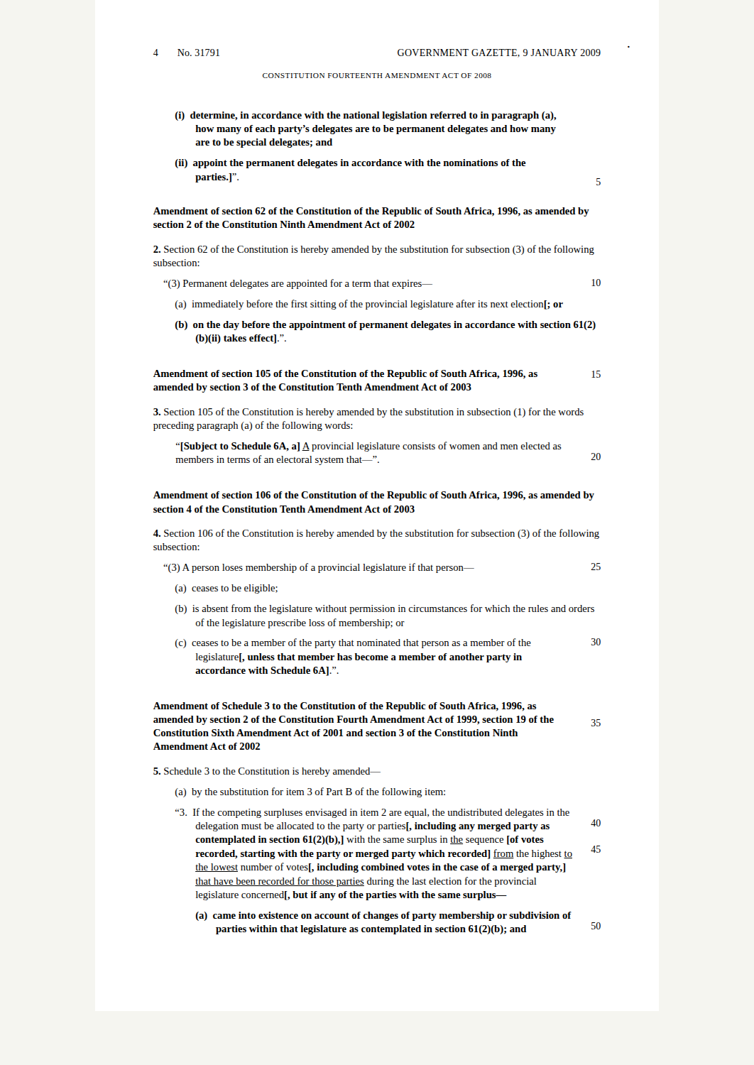.
4 No. 31791
GOVERNMENT GAZETTE, 9 JANUARY 2009
CONSTITUTION FOURTEENTH AMENDMENT ACT OF 2008
(i) determine, in accordance with the national legislation referred to in paragraph (a), how many of each party’s delegates are to be permanent delegates and how many are to be special delegates; and
(ii) appoint the permanent delegates in accordance with the nominations of the parties.]”.
5
Amendment of section 62 of the Constitution of the Republic of South Africa, 1996, as amended by section 2 of the Constitution Ninth Amendment Act of 2002
2. Section 62 of the Constitution is hereby amended by the substitution for subsection (3) of the following subsection:
“(3) Permanent delegates are appointed for a term that expires—
10
(a) immediately before the first sitting of the provincial legislature after its next election[; or
(b) on the day before the appointment of permanent delegates in accordance with section 61(2)(b)(ii) takes effect].”.
Amendment of section 105 of the Constitution of the Republic of South Africa, 1996, as amended by section 3 of the Constitution Tenth Amendment Act of 2003
15
3. Section 105 of the Constitution is hereby amended by the substitution in subsection (1) for the words preceding paragraph (a) of the following words:
“[Subject to Schedule 6A, a] A provincial legislature consists of women and men elected as members in terms of an electoral system that—”.
20
Amendment of section 106 of the Constitution of the Republic of South Africa, 1996, as amended by section 4 of the Constitution Tenth Amendment Act of 2003
4. Section 106 of the Constitution is hereby amended by the substitution for subsection (3) of the following subsection:
“(3) A person loses membership of a provincial legislature if that person—
25
(a) ceases to be eligible;
(b) is absent from the legislature without permission in circumstances for which the rules and orders of the legislature prescribe loss of membership; or
(c) ceases to be a member of the party that nominated that person as a member of the legislature[, unless that member has become a member of another party in accordance with Schedule 6A].”.
30
Amendment of Schedule 3 to the Constitution of the Republic of South Africa, 1996, as amended by section 2 of the Constitution Fourth Amendment Act of 1999, section 19 of the Constitution Sixth Amendment Act of 2001 and section 3 of the Constitution Ninth Amendment Act of 2002
35
5. Schedule 3 to the Constitution is hereby amended—
(a) by the substitution for item 3 of Part B of the following item:
“3. If the competing surpluses envisaged in item 2 are equal, the undistributed delegates in the delegation must be allocated to the party or parties[, including any merged party as contemplated in section 61(2)(b),] with the same surplus in the sequence [of votes recorded, starting with the party or merged party which recorded] from the highest to the lowest number of votes[, including combined votes in the case of a merged party,] that have been recorded for those parties during the last election for the provincial legislature concerned[, but if any of the parties with the same surplus—
40
45
(a) came into existence on account of changes of party membership or subdivision of parties within that legislature as contemplated in section 61(2)(b); and
50